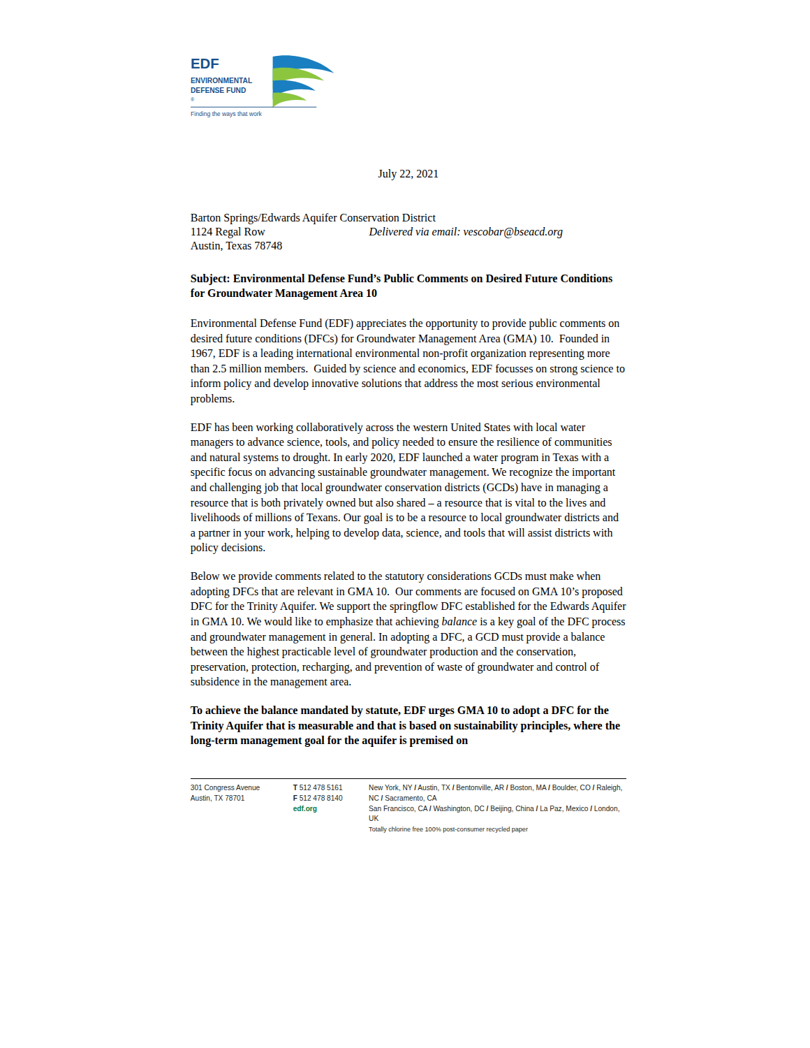EDF ENVIRONMENTAL DEFENSE FUND ® Finding the ways that work
July 22, 2021
Barton Springs/Edwards Aquifer Conservation District 1124 Regal RowDelivered via email: vescobar@bseacd.org Austin, Texas 78748
Subject: Environmental Defense Fund’s Public Comments on Desired Future Conditions for Groundwater Management Area 10
Environmental Defense Fund (EDF) appreciates the opportunity to provide public comments on desired future conditions (DFCs) for Groundwater Management Area (GMA) 10. Founded in 1967, EDF is a leading international environmental non-profit organization representing more than 2.5 million members. Guided by science and economics, EDF focusses on strong science to inform policy and develop innovative solutions that address the most serious environmental problems.
EDF has been working collaboratively across the western United States with local water managers to advance science, tools, and policy needed to ensure the resilience of communities and natural systems to drought. In early 2020, EDF launched a water program in Texas with a specific focus on advancing sustainable groundwater management. We recognize the important and challenging job that local groundwater conservation districts (GCDs) have in managing a resource that is both privately owned but also shared – a resource that is vital to the lives and livelihoods of millions of Texans. Our goal is to be a resource to local groundwater districts and a partner in your work, helping to develop data, science, and tools that will assist districts with policy decisions.
Below we provide comments related to the statutory considerations GCDs must make when adopting DFCs that are relevant in GMA 10. Our comments are focused on GMA 10’s proposed DFC for the Trinity Aquifer. We support the springflow DFC established for the Edwards Aquifer in GMA 10. We would like to emphasize that achieving balance is a key goal of the DFC process and groundwater management in general. In adopting a DFC, a GCD must provide a balance between the highest practicable level of groundwater production and the conservation, preservation, protection, recharging, and prevention of waste of groundwater and control of subsidence in the management area.
To achieve the balance mandated by statute, EDF urges GMA 10 to adopt a DFC for the Trinity Aquifer that is measurable and that is based on sustainability principles, where the long-term management goal for the aquifer is premised on
301 Congress Avenue
Austin, TX 78701
T 512 478 5161
F 512 478 8140
edf.org
New York, NY / Austin, TX / Bentonville, AR / Boston, MA / Boulder, CO / Raleigh, NC / Sacramento, CA
San Francisco, CA / Washington, DC / Beijing, China / La Paz, Mexico / London, UK
Totally chlorine free 100% post-consumer recycled paper